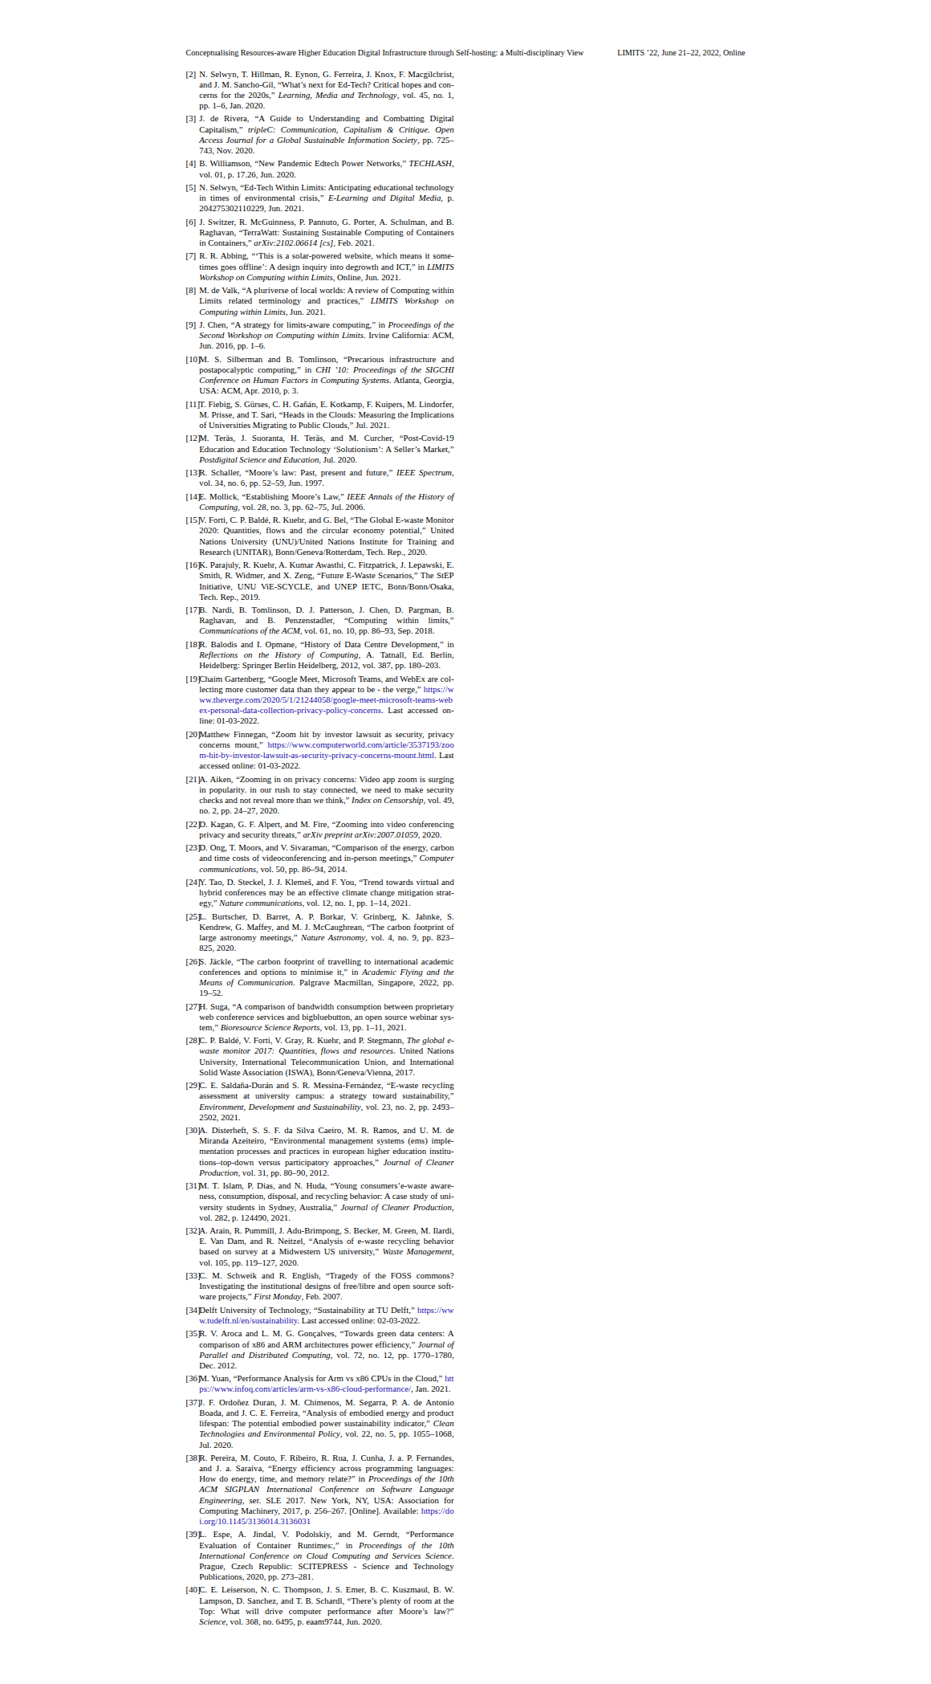Conceptualising Resources-aware Higher Education Digital Infrastructure through Self-hosting: a Multi-disciplinary View
LIMITS ’22, June 21–22, 2022, Online
N. Selwyn, T. Hillman, R. Eynon, G. Ferreira, J. Knox, F. Macgilchrist, and J. M. Sancho-Gil, “What’s next for Ed-Tech? Critical hopes and concerns for the 2020s,” Learning, Media and Technology, vol. 45, no. 1, pp. 1–6, Jan. 2020.
J. de Rivera, “A Guide to Understanding and Combatting Digital Capitalism,” tripleC: Communication, Capitalism & Critique. Open Access Journal for a Global Sustainable Information Society, pp. 725–743, Nov. 2020.
B. Williamson, “New Pandemic Edtech Power Networks,” TECHLASH, vol. 01, p. 17.26, Jun. 2020.
N. Selwyn, “Ed-Tech Within Limits: Anticipating educational technology in times of environmental crisis,” E-Learning and Digital Media, p. 204275302110229, Jun. 2021.
J. Switzer, R. McGuinness, P. Pannuto, G. Porter, A. Schulman, and B. Raghavan, “TerraWatt: Sustaining Sustainable Computing of Containers in Containers,” arXiv:2102.06614 [cs], Feb. 2021.
R. R. Abbing, “‘This is a solar-powered website, which means it sometimes goes offline’: A design inquiry into degrowth and ICT,” in LIMITS Workshop on Computing within Limits, Online, Jun. 2021.
M. de Valk, “A pluriverse of local worlds: A review of Computing within Limits related terminology and practices,” LIMITS Workshop on Computing within Limits, Jun. 2021.
J. Chen, “A strategy for limits-aware computing,” in Proceedings of the Second Workshop on Computing within Limits. Irvine California: ACM, Jun. 2016, pp. 1–6.
M. S. Silberman and B. Tomlinson, “Precarious infrastructure and postapocalyptic computing,” in CHI ’10: Proceedings of the SIGCHI Conference on Human Factors in Computing Systems. Atlanta, Georgia, USA: ACM, Apr. 2010, p. 3.
T. Fiebig, S. Gürses, C. H. Gañán, E. Kotkamp, F. Kuipers, M. Lindorfer, M. Prisse, and T. Sari, “Heads in the Clouds: Measuring the Implications of Universities Migrating to Public Clouds,” Jul. 2021.
M. Teräs, J. Suoranta, H. Teräs, and M. Curcher, “Post-Covid-19 Education and Education Technology ‘Solutionism’: A Seller’s Market,” Postdigital Science and Education, Jul. 2020.
R. Schaller, “Moore’s law: Past, present and future,” IEEE Spectrum, vol. 34, no. 6, pp. 52–59, Jun. 1997.
E. Mollick, “Establishing Moore’s Law,” IEEE Annals of the History of Computing, vol. 28, no. 3, pp. 62–75, Jul. 2006.
V. Forti, C. P. Baldé, R. Kuehr, and G. Bel, “The Global E-waste Monitor 2020: Quantities, flows and the circular economy potential,” United Nations University (UNU)/United Nations Institute for Training and Research (UNITAR), Bonn/Geneva/Rotterdam, Tech. Rep., 2020.
K. Parajuly, R. Kuehr, A. Kumar Awasthi, C. Fitzpatrick, J. Lepawski, E. Smith, R. Widmer, and X. Zeng, “Future E-Waste Scenarios,” The StEP Initiative, UNU ViE-SCYCLE, and UNEP IETC, Bonn/Bonn/Osaka, Tech. Rep., 2019.
B. Nardi, B. Tomlinson, D. J. Patterson, J. Chen, D. Pargman, B. Raghavan, and B. Penzenstadler, “Computing within limits,” Communications of the ACM, vol. 61, no. 10, pp. 86–93, Sep. 2018.
R. Balodis and I. Opmane, “History of Data Centre Development,” in Reflections on the History of Computing, A. Tatnall, Ed. Berlin, Heidelberg: Springer Berlin Heidelberg, 2012, vol. 387, pp. 180–203.
Chaim Gartenberg, “Google Meet, Microsoft Teams, and WebEx are collecting more customer data than they appear to be - the verge,” https://www.theverge.com/2020/5/1/21244058/google-meet-microsoft-teams-webex-personal-data-collection-privacy-policy-concerns. Last accessed online: 01-03-2022.
Matthew Finnegan, “Zoom hit by investor lawsuit as security, privacy concerns mount,” https://www.computerworld.com/article/3537193/zoom-hit-by-investor-lawsuit-as-security-privacy-concerns-mount.html. Last accessed online: 01-03-2022.
A. Aiken, “Zooming in on privacy concerns: Video app zoom is surging in popularity. in our rush to stay connected, we need to make security checks and not reveal more than we think,” Index on Censorship, vol. 49, no. 2, pp. 24–27, 2020.
D. Kagan, G. F. Alpert, and M. Fire, “Zooming into video conferencing privacy and security threats,” arXiv preprint arXiv:2007.01059, 2020.
D. Ong, T. Moors, and V. Sivaraman, “Comparison of the energy, carbon and time costs of videoconferencing and in-person meetings,” Computer communications, vol. 50, pp. 86–94, 2014.
Y. Tao, D. Steckel, J. J. Klemeš, and F. You, “Trend towards virtual and hybrid conferences may be an effective climate change mitigation strategy,” Nature communications, vol. 12, no. 1, pp. 1–14, 2021.
L. Burtscher, D. Barret, A. P. Borkar, V. Grinberg, K. Jahnke, S. Kendrew, G. Maffey, and M. J. McCaughrean, “The carbon footprint of large astronomy meetings,” Nature Astronomy, vol. 4, no. 9, pp. 823–825, 2020.
S. Jäckle, “The carbon footprint of travelling to international academic conferences and options to minimise it,” in Academic Flying and the Means of Communication. Palgrave Macmillan, Singapore, 2022, pp. 19–52.
H. Suga, “A comparison of bandwidth consumption between proprietary web conference services and bigbluebutton, an open source webinar system,” Bioresource Science Reports, vol. 13, pp. 1–11, 2021.
C. P. Baldé, V. Forti, V. Gray, R. Kuehr, and P. Stegmann, The global e-waste monitor 2017: Quantities, flows and resources. United Nations University, International Telecommunication Union, and International Solid Waste Association (ISWA), Bonn/Geneva/Vienna, 2017.
C. E. Saldaña-Durán and S. R. Messina-Fernández, “E-waste recycling assessment at university campus: a strategy toward sustainability,” Environment, Development and Sustainability, vol. 23, no. 2, pp. 2493–2502, 2021.
A. Disterheft, S. S. F. da Silva Caeiro, M. R. Ramos, and U. M. de Miranda Azeiteiro, “Environmental management systems (ems) implementation processes and practices in european higher education institutions–top-down versus participatory approaches,” Journal of Cleaner Production, vol. 31, pp. 80–90, 2012.
M. T. Islam, P. Dias, and N. Huda, “Young consumers’e-waste awareness, consumption, disposal, and recycling behavior: A case study of university students in Sydney, Australia,” Journal of Cleaner Production, vol. 282, p. 124490, 2021.
A. Arain, R. Pummill, J. Adu-Brimpong, S. Becker, M. Green, M. Ilardi, E. Van Dam, and R. Neitzel, “Analysis of e-waste recycling behavior based on survey at a Midwestern US university,” Waste Management, vol. 105, pp. 119–127, 2020.
C. M. Schweik and R. English, “Tragedy of the FOSS commons? Investigating the institutional designs of free/libre and open source software projects,” First Monday, Feb. 2007.
Delft University of Technology, “Sustainability at TU Delft,” https://www.tudelft.nl/en/sustainability. Last accessed online: 02-03-2022.
R. V. Aroca and L. M. G. Gonçalves, “Towards green data centers: A comparison of x86 and ARM architectures power efficiency,” Journal of Parallel and Distributed Computing, vol. 72, no. 12, pp. 1770–1780, Dec. 2012.
M. Yuan, “Performance Analysis for Arm vs x86 CPUs in the Cloud,” https://www.infoq.com/articles/arm-vs-x86-cloud-performance/, Jan. 2021.
J. F. Ordoñez Duran, J. M. Chimenos, M. Segarra, P. A. de Antonio Boada, and J. C. E. Ferreira, “Analysis of embodied energy and product lifespan: The potential embodied power sustainability indicator,” Clean Technologies and Environmental Policy, vol. 22, no. 5, pp. 1055–1068, Jul. 2020.
R. Pereira, M. Couto, F. Ribeiro, R. Rua, J. Cunha, J. a. P. Fernandes, and J. a. Saraiva, “Energy efficiency across programming languages: How do energy, time, and memory relate?” in Proceedings of the 10th ACM SIGPLAN International Conference on Software Language Engineering, ser. SLE 2017. New York, NY, USA: Association for Computing Machinery, 2017, p. 256–267. [Online]. Available: https://doi.org/10.1145/3136014.3136031
L. Espe, A. Jindal, V. Podolskiy, and M. Gerndt, “Performance Evaluation of Container Runtimes:,” in Proceedings of the 10th International Conference on Cloud Computing and Services Science. Prague, Czech Republic: SCITEPRESS - Science and Technology Publications, 2020, pp. 273–281.
C. E. Leiserson, N. C. Thompson, J. S. Emer, B. C. Kuszmaul, B. W. Lampson, D. Sanchez, and T. B. Schardl, “There’s plenty of room at the Top: What will drive computer performance after Moore’s law?” Science, vol. 368, no. 6495, p. eaam9744, Jun. 2020.